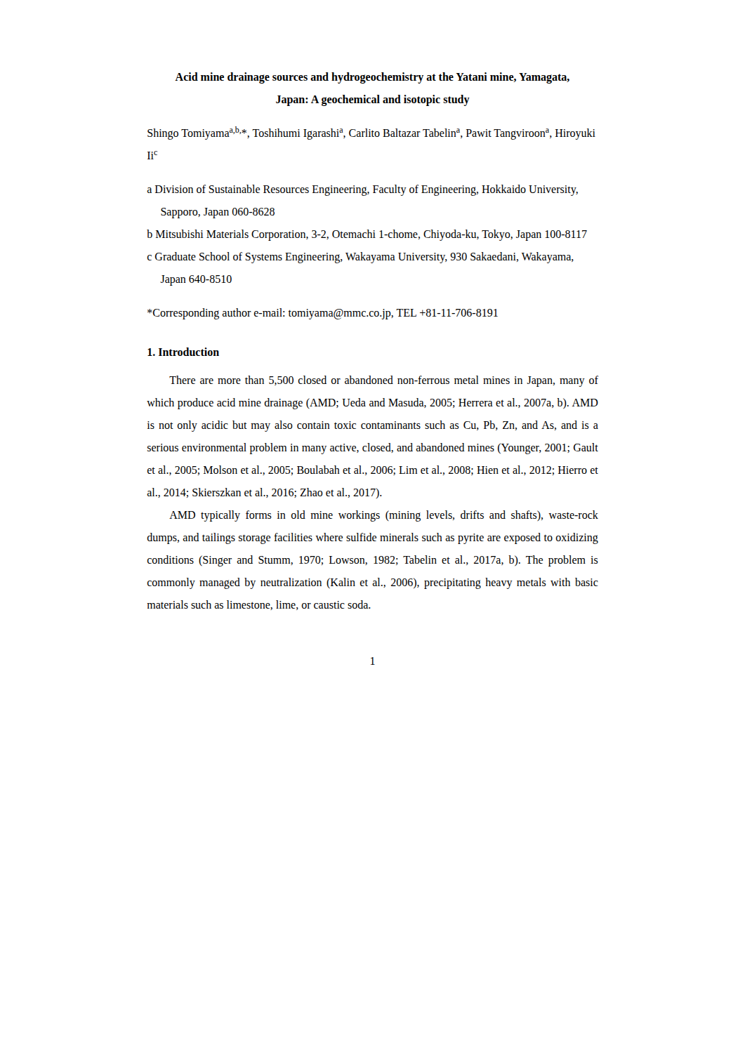Acid mine drainage sources and hydrogeochemistry at the Yatani mine, Yamagata,
Japan: A geochemical and isotopic study
Shingo Tomiyamaa,b,*, Toshihumi Igarashia, Carlito Baltazar Tabelina, Pawit Tangviroona, Hiroyuki Iic
a Division of Sustainable Resources Engineering, Faculty of Engineering, Hokkaido University, Sapporo, Japan 060-8628
b Mitsubishi Materials Corporation, 3-2, Otemachi 1-chome, Chiyoda-ku, Tokyo, Japan 100-8117
c Graduate School of Systems Engineering, Wakayama University, 930 Sakaedani, Wakayama, Japan 640-8510
*Corresponding author e-mail: tomiyama@mmc.co.jp, TEL +81-11-706-8191
1. Introduction
There are more than 5,500 closed or abandoned non-ferrous metal mines in Japan, many of which produce acid mine drainage (AMD; Ueda and Masuda, 2005; Herrera et al., 2007a, b). AMD is not only acidic but may also contain toxic contaminants such as Cu, Pb, Zn, and As, and is a serious environmental problem in many active, closed, and abandoned mines (Younger, 2001; Gault et al., 2005; Molson et al., 2005; Boulabah et al., 2006; Lim et al., 2008; Hien et al., 2012; Hierro et al., 2014; Skierszkan et al., 2016; Zhao et al., 2017).
AMD typically forms in old mine workings (mining levels, drifts and shafts), waste-rock dumps, and tailings storage facilities where sulfide minerals such as pyrite are exposed to oxidizing conditions (Singer and Stumm, 1970; Lowson, 1982; Tabelin et al., 2017a, b). The problem is commonly managed by neutralization (Kalin et al., 2006), precipitating heavy metals with basic materials such as limestone, lime, or caustic soda.
1